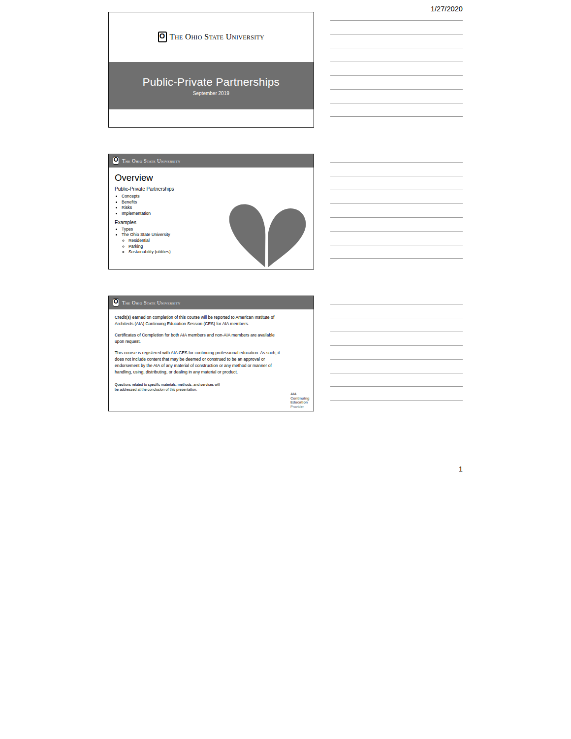1/27/2020
The Ohio State University
Public-Private Partnerships
September 2019
The Ohio State University
Overview
Public-Private Partnerships
Concepts
Benefits
Risks
Implementation
Examples
Types
The Ohio State University
Residential
Parking
Sustainability (utilities)
AIA
Continuing
Education
Provider
The Ohio State University
Credit(s) earned on completion of this course will be reported to American Institute of Architects (AIA) Continuing Education Session (CES) for AIA members.
Certificates of Completion for both AIA members and non-AIA members are available upon request.
This course is registered with AIA CES for continuing professional education. As such, it does not include content that may be deemed or construed to be an approval or endorsement by the AIA of any material of construction or any method or manner of handling, using, distributing, or dealing in any material or product.
Questions related to specific materials, methods, and services will
be addressed at the conclusion of this presentation.
AIA
Continuing
Education
Provider
1